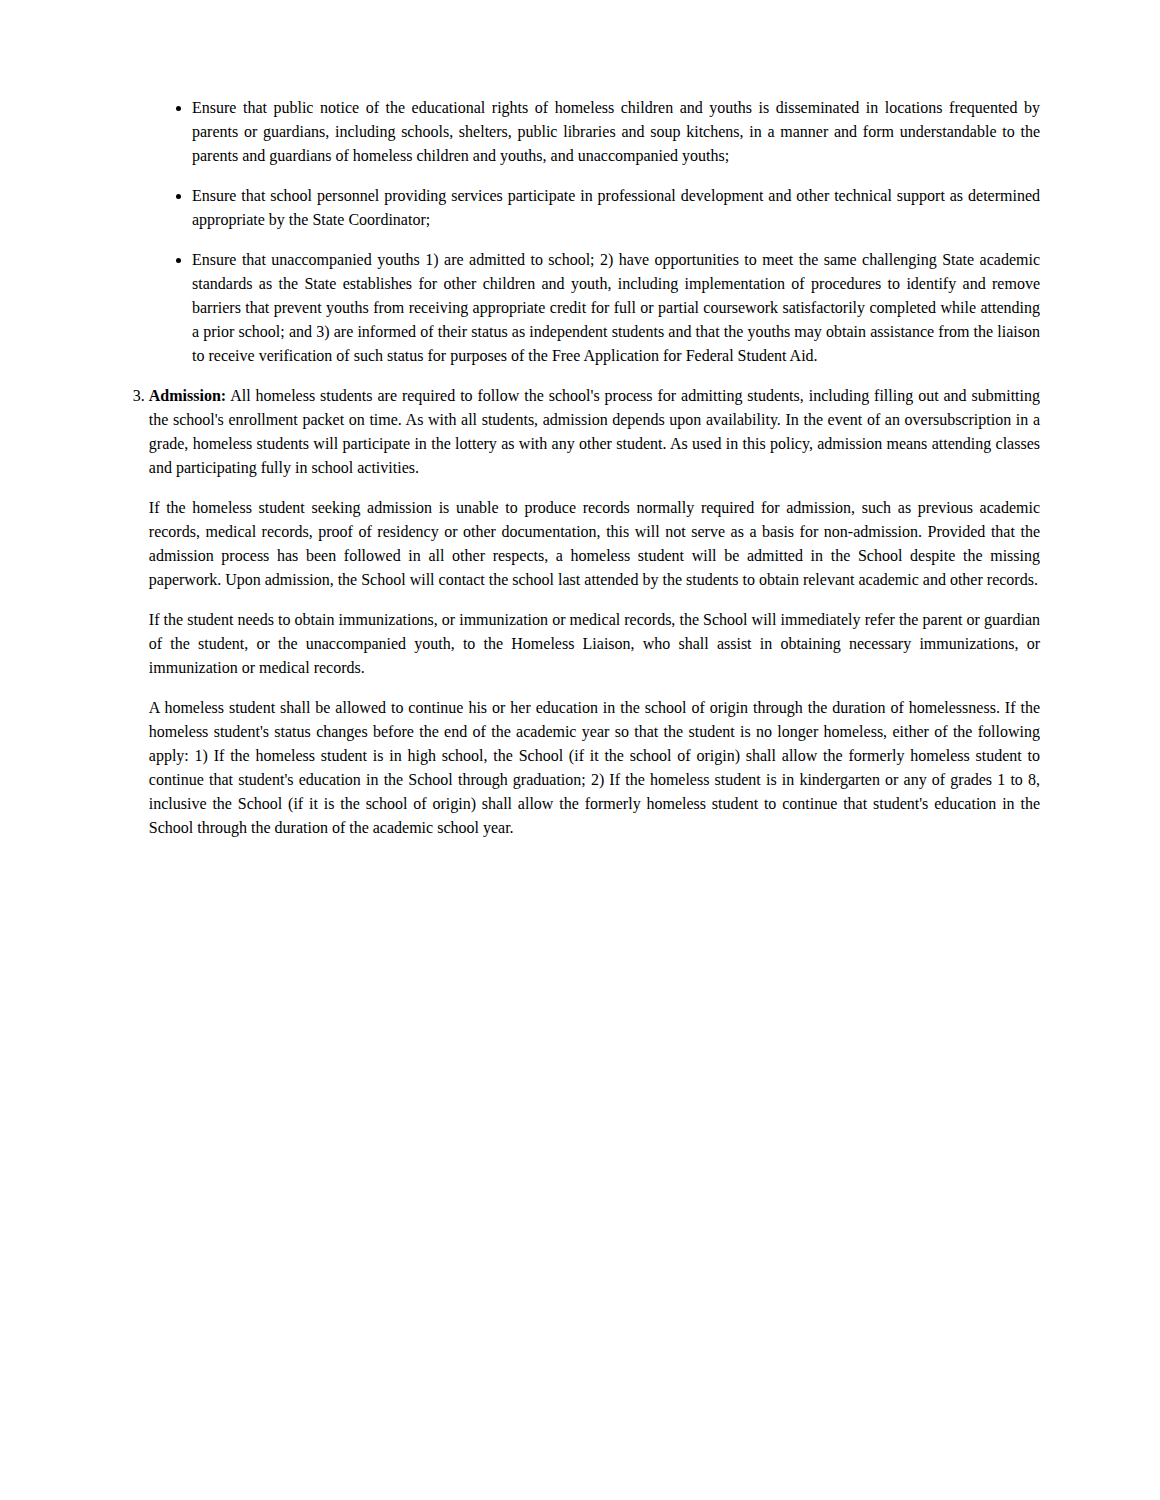Ensure that public notice of the educational rights of homeless children and youths is disseminated in locations frequented by parents or guardians, including schools, shelters, public libraries and soup kitchens, in a manner and form understandable to the parents and guardians of homeless children and youths, and unaccompanied youths;
Ensure that school personnel providing services participate in professional development and other technical support as determined appropriate by the State Coordinator;
Ensure that unaccompanied youths 1) are admitted to school; 2) have opportunities to meet the same challenging State academic standards as the State establishes for other children and youth, including implementation of procedures to identify and remove barriers that prevent youths from receiving appropriate credit for full or partial coursework satisfactorily completed while attending a prior school; and 3) are informed of their status as independent students and that the youths may obtain assistance from the liaison to receive verification of such status for purposes of the Free Application for Federal Student Aid.
Admission: All homeless students are required to follow the school's process for admitting students, including filling out and submitting the school's enrollment packet on time. As with all students, admission depends upon availability. In the event of an oversubscription in a grade, homeless students will participate in the lottery as with any other student. As used in this policy, admission means attending classes and participating fully in school activities.
If the homeless student seeking admission is unable to produce records normally required for admission, such as previous academic records, medical records, proof of residency or other documentation, this will not serve as a basis for non-admission. Provided that the admission process has been followed in all other respects, a homeless student will be admitted in the School despite the missing paperwork. Upon admission, the School will contact the school last attended by the students to obtain relevant academic and other records.
If the student needs to obtain immunizations, or immunization or medical records, the School will immediately refer the parent or guardian of the student, or the unaccompanied youth, to the Homeless Liaison, who shall assist in obtaining necessary immunizations, or immunization or medical records.
A homeless student shall be allowed to continue his or her education in the school of origin through the duration of homelessness. If the homeless student's status changes before the end of the academic year so that the student is no longer homeless, either of the following apply: 1) If the homeless student is in high school, the School (if it the school of origin) shall allow the formerly homeless student to continue that student's education in the School through graduation; 2) If the homeless student is in kindergarten or any of grades 1 to 8, inclusive the School (if it is the school of origin) shall allow the formerly homeless student to continue that student's education in the School through the duration of the academic school year.